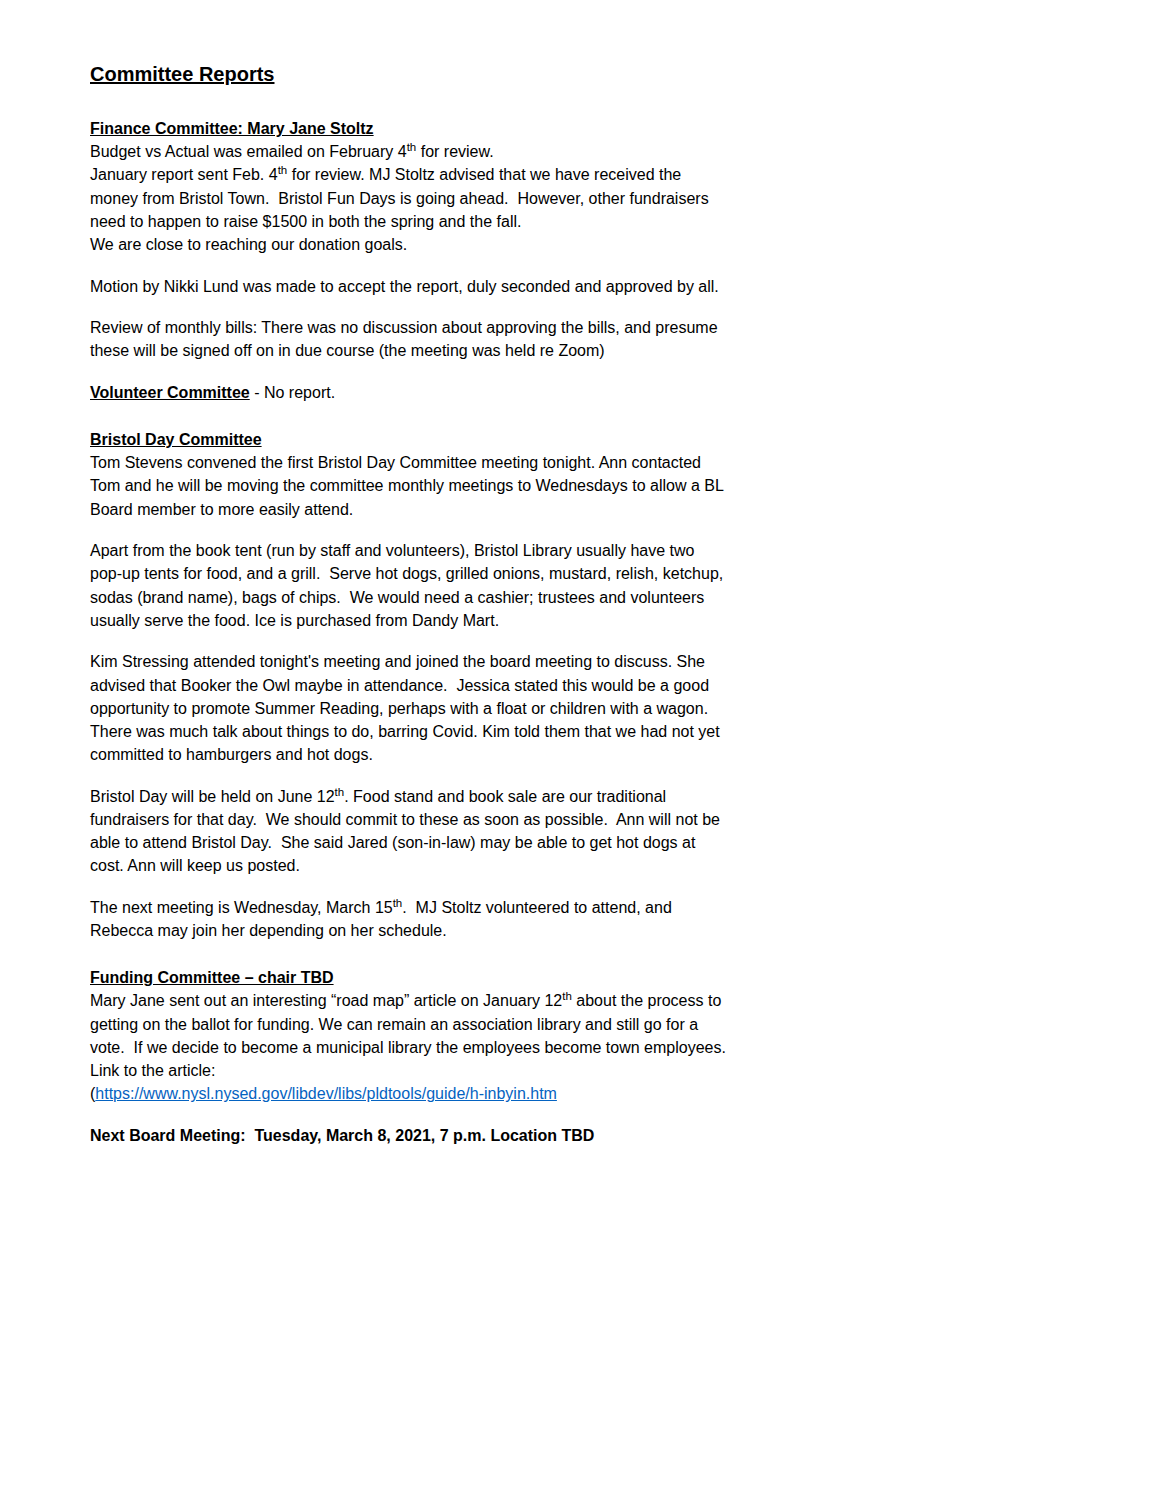Committee Reports
Finance Committee: Mary Jane Stoltz
Budget vs Actual was emailed on February 4th for review.
January report sent Feb. 4th for review. MJ Stoltz advised that we have received the money from Bristol Town. Bristol Fun Days is going ahead. However, other fundraisers need to happen to raise $1500 in both the spring and the fall.
We are close to reaching our donation goals.
Motion by Nikki Lund was made to accept the report, duly seconded and approved by all.
Review of monthly bills: There was no discussion about approving the bills, and presume these will be signed off on in due course (the meeting was held re Zoom)
Volunteer Committee - No report.
Bristol Day Committee
Tom Stevens convened the first Bristol Day Committee meeting tonight. Ann contacted Tom and he will be moving the committee monthly meetings to Wednesdays to allow a BL Board member to more easily attend.
Apart from the book tent (run by staff and volunteers), Bristol Library usually have two pop-up tents for food, and a grill. Serve hot dogs, grilled onions, mustard, relish, ketchup, sodas (brand name), bags of chips. We would need a cashier; trustees and volunteers usually serve the food. Ice is purchased from Dandy Mart.
Kim Stressing attended tonight's meeting and joined the board meeting to discuss. She advised that Booker the Owl maybe in attendance. Jessica stated this would be a good opportunity to promote Summer Reading, perhaps with a float or children with a wagon. There was much talk about things to do, barring Covid. Kim told them that we had not yet committed to hamburgers and hot dogs.
Bristol Day will be held on June 12th. Food stand and book sale are our traditional fundraisers for that day. We should commit to these as soon as possible. Ann will not be able to attend Bristol Day. She said Jared (son-in-law) may be able to get hot dogs at cost. Ann will keep us posted.
The next meeting is Wednesday, March 15th. MJ Stoltz volunteered to attend, and Rebecca may join her depending on her schedule.
Funding Committee – chair TBD
Mary Jane sent out an interesting “road map” article on January 12th about the process to getting on the ballot for funding. We can remain an association library and still go for a vote. If we decide to become a municipal library the employees become town employees. Link to the article:
(https://www.nysl.nysed.gov/libdev/libs/pldtools/guide/h-inbyin.htm
Next Board Meeting: Tuesday, March 8, 2021, 7 p.m. Location TBD